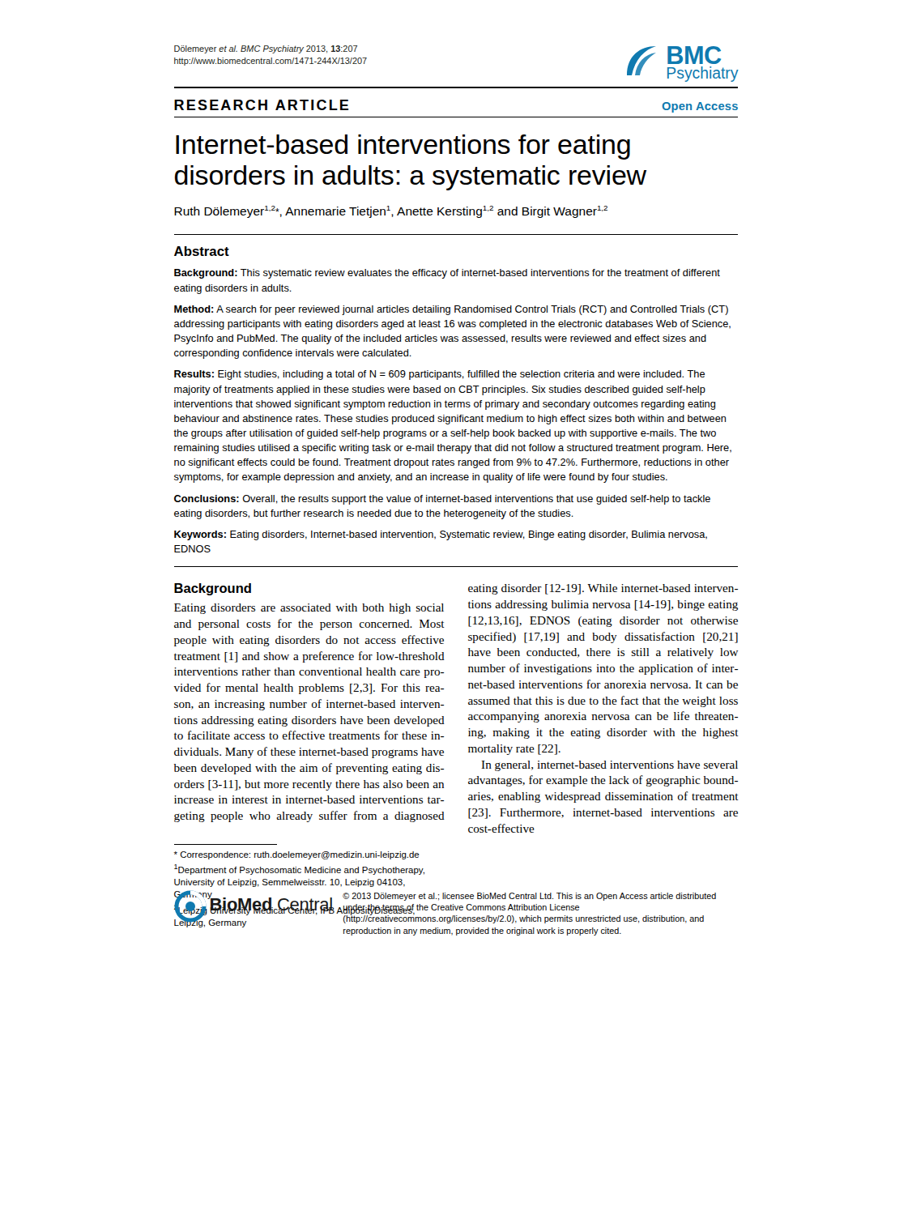Dölemeyer et al. BMC Psychiatry 2013, 13:207
http://www.biomedcentral.com/1471-244X/13/207
BMC Psychiatry
RESEARCH ARTICLE
Open Access
Internet-based interventions for eating disorders in adults: a systematic review
Ruth Dölemeyer1,2*, Annemarie Tietjen1, Anette Kersting1,2 and Birgit Wagner1,2
Abstract
Background: This systematic review evaluates the efficacy of internet-based interventions for the treatment of different eating disorders in adults.
Method: A search for peer reviewed journal articles detailing Randomised Control Trials (RCT) and Controlled Trials (CT) addressing participants with eating disorders aged at least 16 was completed in the electronic databases Web of Science, PsycInfo and PubMed. The quality of the included articles was assessed, results were reviewed and effect sizes and corresponding confidence intervals were calculated.
Results: Eight studies, including a total of N = 609 participants, fulfilled the selection criteria and were included. The majority of treatments applied in these studies were based on CBT principles. Six studies described guided self-help interventions that showed significant symptom reduction in terms of primary and secondary outcomes regarding eating behaviour and abstinence rates. These studies produced significant medium to high effect sizes both within and between the groups after utilisation of guided self-help programs or a self-help book backed up with supportive e-mails. The two remaining studies utilised a specific writing task or e-mail therapy that did not follow a structured treatment program. Here, no significant effects could be found. Treatment dropout rates ranged from 9% to 47.2%. Furthermore, reductions in other symptoms, for example depression and anxiety, and an increase in quality of life were found by four studies.
Conclusions: Overall, the results support the value of internet-based interventions that use guided self-help to tackle eating disorders, but further research is needed due to the heterogeneity of the studies.
Keywords: Eating disorders, Internet-based intervention, Systematic review, Binge eating disorder, Bulimia nervosa, EDNOS
Background
Eating disorders are associated with both high social and personal costs for the person concerned. Most people with eating disorders do not access effective treatment [1] and show a preference for low-threshold interventions rather than conventional health care provided for mental health problems [2,3]. For this reason, an increasing number of internet-based interventions addressing eating disorders have been developed to facilitate access to effective treatments for these individuals. Many of these internet-based programs have been developed with the aim of preventing eating disorders [3-11], but more recently there has also been an increase in interest in internet-based interventions targeting people who already suffer from a diagnosed eating disorder [12-19]. While internet-based interventions addressing bulimia nervosa [14-19], binge eating [12,13,16], EDNOS (eating disorder not otherwise specified) [17,19] and body dissatisfaction [20,21] have been conducted, there is still a relatively low number of investigations into the application of internet-based interventions for anorexia nervosa. It can be assumed that this is due to the fact that the weight loss accompanying anorexia nervosa can be life threatening, making it the eating disorder with the highest mortality rate [22].
In general, internet-based interventions have several advantages, for example the lack of geographic boundaries, enabling widespread dissemination of treatment [23]. Furthermore, internet-based interventions are cost-effective
* Correspondence: ruth.doelemeyer@medizin.uni-leipzig.de
1Department of Psychosomatic Medicine and Psychotherapy, University of Leipzig, Semmelweisstr. 10, Leipzig 04103, Germany
2Leipzig University Medical Center, IFB AdiposityDiseases, Leipzig, Germany
BioMed Central
© 2013 Dölemeyer et al.; licensee BioMed Central Ltd. This is an Open Access article distributed under the terms of the Creative Commons Attribution License (http://creativecommons.org/licenses/by/2.0), which permits unrestricted use, distribution, and reproduction in any medium, provided the original work is properly cited.